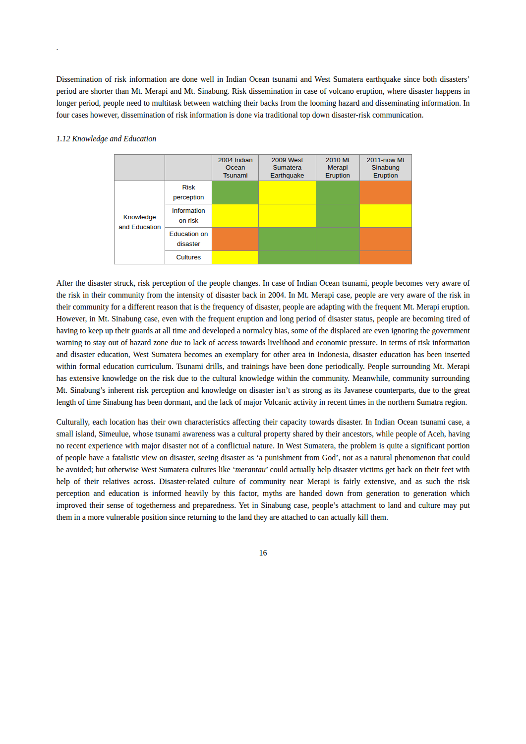`
Dissemination of risk information are done well in Indian Ocean tsunami and West Sumatera earthquake since both disasters’ period are shorter than Mt. Merapi and Mt. Sinabung. Risk dissemination in case of volcano eruption, where disaster happens in longer period, people need to multitask between watching their backs from the looming hazard and disseminating information. In four cases however, dissemination of risk information is done via traditional top down disaster-risk communication.
1.12 Knowledge and Education
| | | 2004 Indian Ocean Tsunami | 2009 West Sumatera Earthquake | 2010 Mt Merapi Eruption | 2011-now Mt Sinabung Eruption |
| Knowledge and Education | Risk perception | | | | |
| Information on risk | | | | |
| Education on disaster | | | | |
| Cultures | | | | |
After the disaster struck, risk perception of the people changes. In case of Indian Ocean tsunami, people becomes very aware of the risk in their community from the intensity of disaster back in 2004. In Mt. Merapi case, people are very aware of the risk in their community for a different reason that is the frequency of disaster, people are adapting with the frequent Mt. Merapi eruption. However, in Mt. Sinabung case, even with the frequent eruption and long period of disaster status, people are becoming tired of having to keep up their guards at all time and developed a normalcy bias, some of the displaced are even ignoring the government warning to stay out of hazard zone due to lack of access towards livelihood and economic pressure. In terms of risk information and disaster education, West Sumatera becomes an exemplary for other area in Indonesia, disaster education has been inserted within formal education curriculum. Tsunami drills, and trainings have been done periodically. People surrounding Mt. Merapi has extensive knowledge on the risk due to the cultural knowledge within the community. Meanwhile, community surrounding Mt. Sinabung’s inherent risk perception and knowledge on disaster isn’t as strong as its Javanese counterparts, due to the great length of time Sinabung has been dormant, and the lack of major Volcanic activity in recent times in the northern Sumatra region.
Culturally, each location has their own characteristics affecting their capacity towards disaster. In Indian Ocean tsunami case, a small island, Simeulue, whose tsunami awareness was a cultural property shared by their ancestors, while people of Aceh, having no recent experience with major disaster not of a conflictual nature. In West Sumatera, the problem is quite a significant portion of people have a fatalistic view on disaster, seeing disaster as ‘a punishment from God’, not as a natural phenomenon that could be avoided; but otherwise West Sumatera cultures like ‘merantau’ could actually help disaster victims get back on their feet with help of their relatives across. Disaster-related culture of community near Merapi is fairly extensive, and as such the risk perception and education is informed heavily by this factor, myths are handed down from generation to generation which improved their sense of togetherness and preparedness. Yet in Sinabung case, people’s attachment to land and culture may put them in a more vulnerable position since returning to the land they are attached to can actually kill them.
16